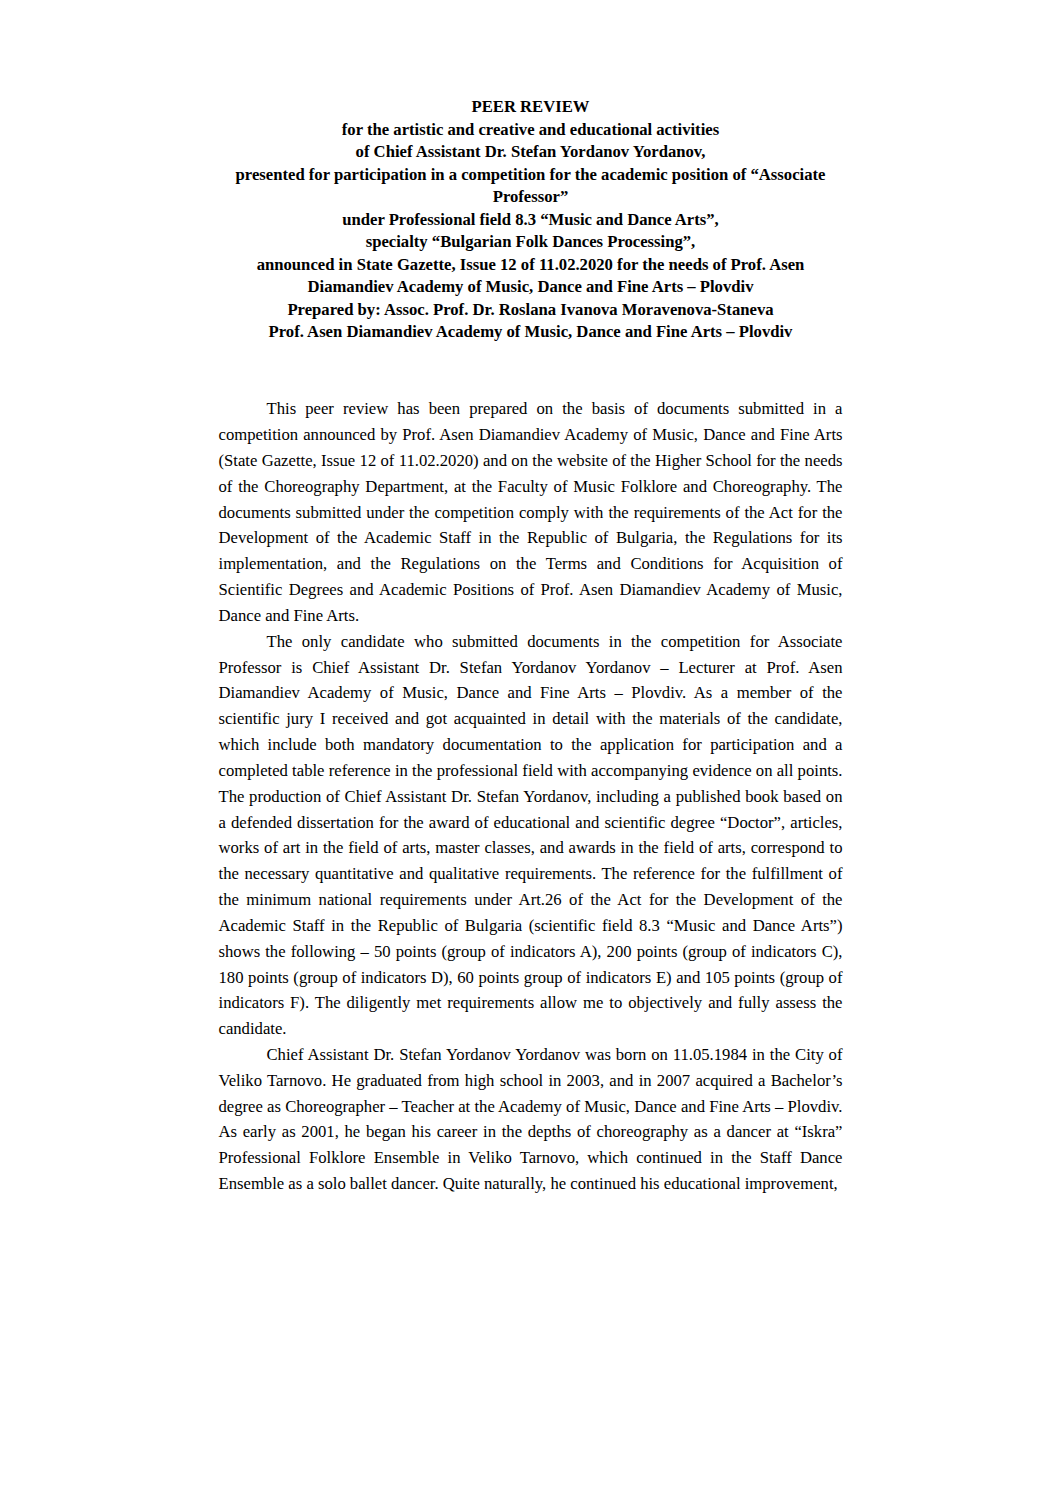PEER REVIEW for the artistic and creative and educational activities of Chief Assistant Dr. Stefan Yordanov Yordanov, presented for participation in a competition for the academic position of “Associate Professor” under Professional field 8.3 “Music and Dance Arts”, specialty “Bulgarian Folk Dances Processing”, announced in State Gazette, Issue 12 of 11.02.2020 for the needs of Prof. Asen Diamandiev Academy of Music, Dance and Fine Arts – Plovdiv Prepared by: Assoc. Prof. Dr. Roslana Ivanova Moravenova-Staneva Prof. Asen Diamandiev Academy of Music, Dance and Fine Arts – Plovdiv
This peer review has been prepared on the basis of documents submitted in a competition announced by Prof. Asen Diamandiev Academy of Music, Dance and Fine Arts (State Gazette, Issue 12 of 11.02.2020) and on the website of the Higher School for the needs of the Choreography Department, at the Faculty of Music Folklore and Choreography. The documents submitted under the competition comply with the requirements of the Act for the Development of the Academic Staff in the Republic of Bulgaria, the Regulations for its implementation, and the Regulations on the Terms and Conditions for Acquisition of Scientific Degrees and Academic Positions of Prof. Asen Diamandiev Academy of Music, Dance and Fine Arts.
The only candidate who submitted documents in the competition for Associate Professor is Chief Assistant Dr. Stefan Yordanov Yordanov – Lecturer at Prof. Asen Diamandiev Academy of Music, Dance and Fine Arts – Plovdiv. As a member of the scientific jury I received and got acquainted in detail with the materials of the candidate, which include both mandatory documentation to the application for participation and a completed table reference in the professional field with accompanying evidence on all points. The production of Chief Assistant Dr. Stefan Yordanov, including a published book based on a defended dissertation for the award of educational and scientific degree “Doctor”, articles, works of art in the field of arts, master classes, and awards in the field of arts, correspond to the necessary quantitative and qualitative requirements. The reference for the fulfillment of the minimum national requirements under Art.26 of the Act for the Development of the Academic Staff in the Republic of Bulgaria (scientific field 8.3 “Music and Dance Arts”) shows the following – 50 points (group of indicators A), 200 points (group of indicators C), 180 points (group of indicators D), 60 points group of indicators E) and 105 points (group of indicators F). The diligently met requirements allow me to objectively and fully assess the candidate.
Chief Assistant Dr. Stefan Yordanov Yordanov was born on 11.05.1984 in the City of Veliko Tarnovo. He graduated from high school in 2003, and in 2007 acquired a Bachelor’s degree as Choreographer – Teacher at the Academy of Music, Dance and Fine Arts – Plovdiv. As early as 2001, he began his career in the depths of choreography as a dancer at “Iskra” Professional Folklore Ensemble in Veliko Tarnovo, which continued in the Staff Dance Ensemble as a solo ballet dancer. Quite naturally, he continued his educational improvement,